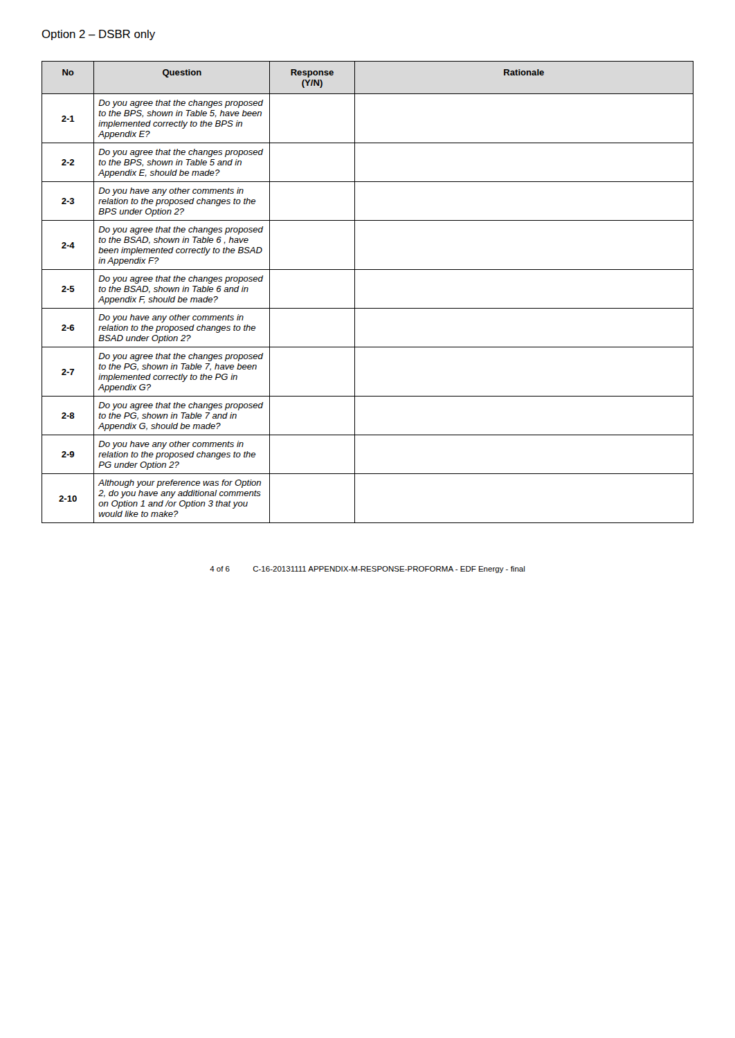Option 2 – DSBR only
| No | Question | Response (Y/N) | Rationale |
| --- | --- | --- | --- |
| 2-1 | Do you agree that the changes proposed to the BPS, shown in Table 5, have been implemented correctly to the BPS in Appendix E? | | |
| 2-2 | Do you agree that the changes proposed to the BPS, shown in Table 5 and in Appendix E, should be made? | | |
| 2-3 | Do you have any other comments in relation to the proposed changes to the BPS under Option 2? | | |
| 2-4 | Do you agree that the changes proposed to the BSAD, shown in Table 6 , have been implemented correctly to the BSAD in Appendix F? | | |
| 2-5 | Do you agree that the changes proposed to the BSAD, shown in Table 6 and in Appendix F, should be made? | | |
| 2-6 | Do you have any other comments in relation to the proposed changes to the BSAD under Option 2? | | |
| 2-7 | Do you agree that the changes proposed to the PG, shown in Table 7, have been implemented correctly to the PG in Appendix G? | | |
| 2-8 | Do you agree that the changes proposed to the PG, shown in Table 7 and in Appendix G, should be made? | | |
| 2-9 | Do you have any other comments in relation to the proposed changes to the PG under Option 2? | | |
| 2-10 | Although your preference was for Option 2, do you have any additional comments on Option 1 and /or Option 3 that you would like to make? | | |
4 of 6 C-16-20131111 APPENDIX-M-RESPONSE-PROFORMA - EDF Energy - final